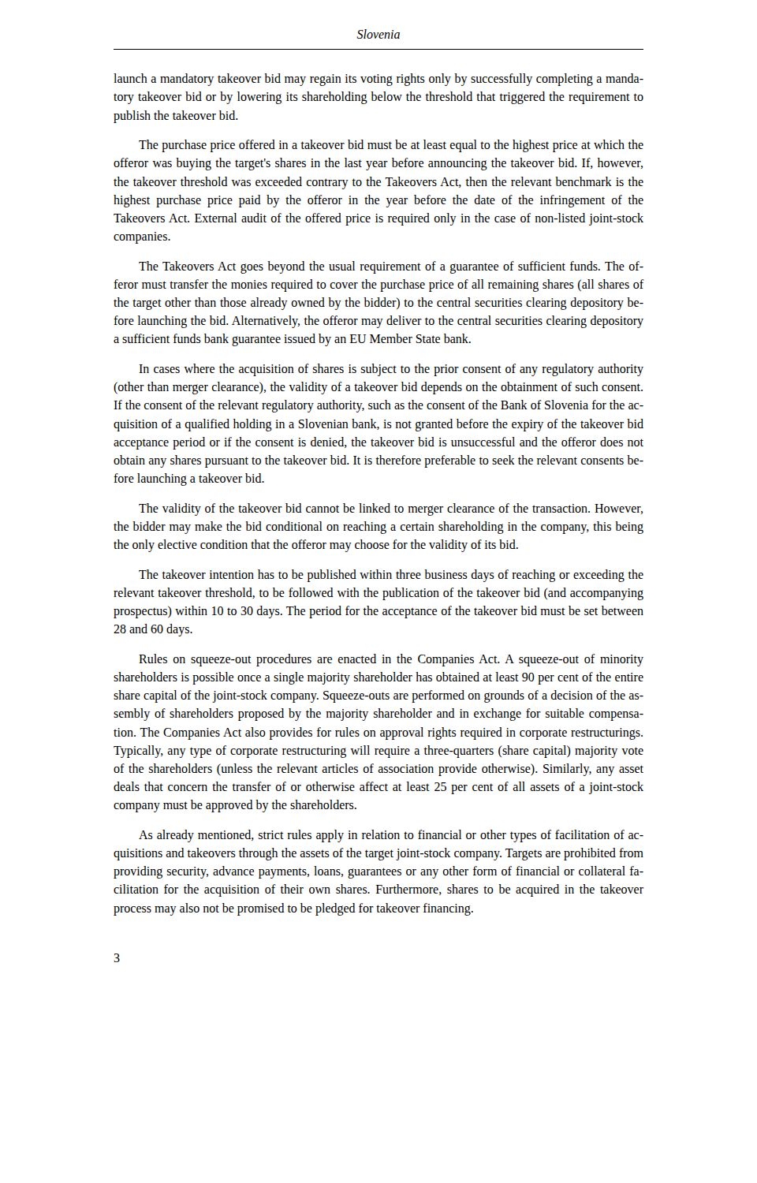Slovenia
launch a mandatory takeover bid may regain its voting rights only by successfully completing a mandatory takeover bid or by lowering its shareholding below the threshold that triggered the requirement to publish the takeover bid.
The purchase price offered in a takeover bid must be at least equal to the highest price at which the offeror was buying the target's shares in the last year before announcing the takeover bid. If, however, the takeover threshold was exceeded contrary to the Takeovers Act, then the relevant benchmark is the highest purchase price paid by the offeror in the year before the date of the infringement of the Takeovers Act. External audit of the offered price is required only in the case of non-listed joint-stock companies.
The Takeovers Act goes beyond the usual requirement of a guarantee of sufficient funds. The offeror must transfer the monies required to cover the purchase price of all remaining shares (all shares of the target other than those already owned by the bidder) to the central securities clearing depository before launching the bid. Alternatively, the offeror may deliver to the central securities clearing depository a sufficient funds bank guarantee issued by an EU Member State bank.
In cases where the acquisition of shares is subject to the prior consent of any regulatory authority (other than merger clearance), the validity of a takeover bid depends on the obtainment of such consent. If the consent of the relevant regulatory authority, such as the consent of the Bank of Slovenia for the acquisition of a qualified holding in a Slovenian bank, is not granted before the expiry of the takeover bid acceptance period or if the consent is denied, the takeover bid is unsuccessful and the offeror does not obtain any shares pursuant to the takeover bid. It is therefore preferable to seek the relevant consents before launching a takeover bid.
The validity of the takeover bid cannot be linked to merger clearance of the transaction. However, the bidder may make the bid conditional on reaching a certain shareholding in the company, this being the only elective condition that the offeror may choose for the validity of its bid.
The takeover intention has to be published within three business days of reaching or exceeding the relevant takeover threshold, to be followed with the publication of the takeover bid (and accompanying prospectus) within 10 to 30 days. The period for the acceptance of the takeover bid must be set between 28 and 60 days.
Rules on squeeze-out procedures are enacted in the Companies Act. A squeeze-out of minority shareholders is possible once a single majority shareholder has obtained at least 90 per cent of the entire share capital of the joint-stock company. Squeeze-outs are performed on grounds of a decision of the assembly of shareholders proposed by the majority shareholder and in exchange for suitable compensation. The Companies Act also provides for rules on approval rights required in corporate restructurings. Typically, any type of corporate restructuring will require a three-quarters (share capital) majority vote of the shareholders (unless the relevant articles of association provide otherwise). Similarly, any asset deals that concern the transfer of or otherwise affect at least 25 per cent of all assets of a joint-stock company must be approved by the shareholders.
As already mentioned, strict rules apply in relation to financial or other types of facilitation of acquisitions and takeovers through the assets of the target joint-stock company. Targets are prohibited from providing security, advance payments, loans, guarantees or any other form of financial or collateral facilitation for the acquisition of their own shares. Furthermore, shares to be acquired in the takeover process may also not be promised to be pledged for takeover financing.
3